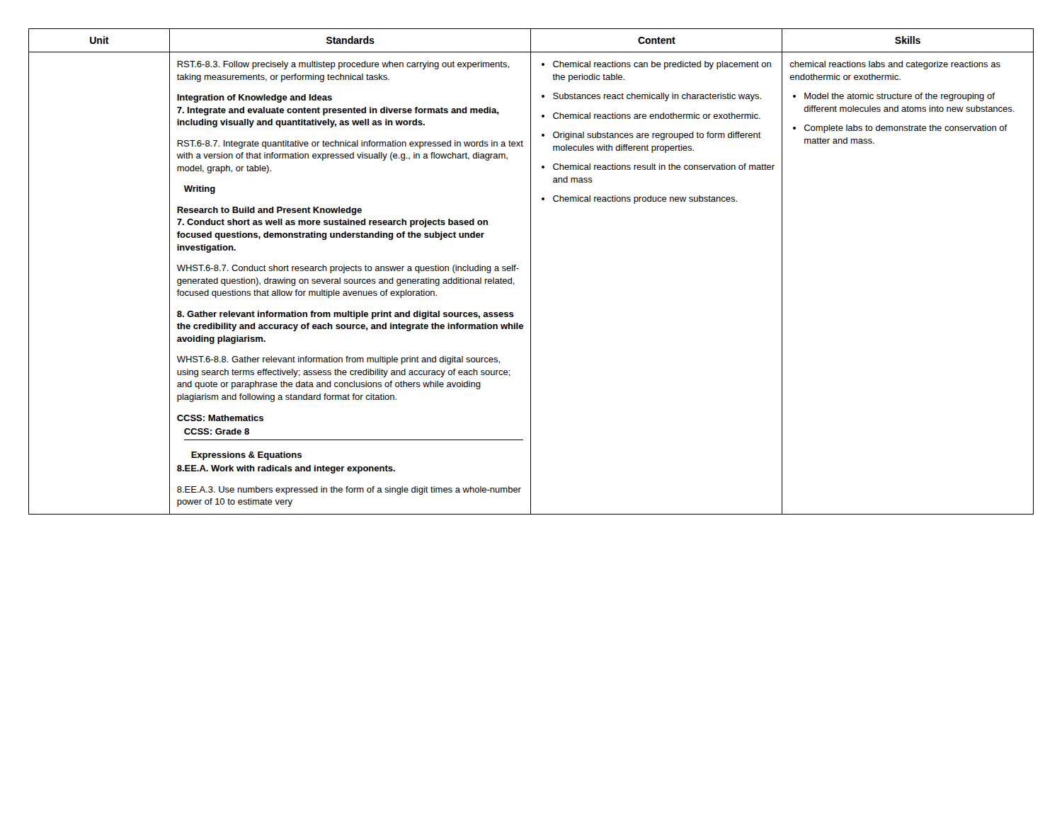| Unit | Standards | Content | Skills |
| --- | --- | --- | --- |
| | RST.6-8.3. Follow precisely a multistep procedure when carrying out experiments, taking measurements, or performing technical tasks. Integration of Knowledge and Ideas 7. Integrate and evaluate content presented in diverse formats and media, including visually and quantitatively, as well as in words. RST.6-8.7. Integrate quantitative or technical information expressed in words in a text with a version of that information expressed visually (e.g., in a flowchart, diagram, model, graph, or table). Writing Research to Build and Present Knowledge 7. Conduct short as well as more sustained research projects based on focused questions, demonstrating understanding of the subject under investigation. WHST.6-8.7. Conduct short research projects to answer a question (including a self-generated question), drawing on several sources and generating additional related, focused questions that allow for multiple avenues of exploration. 8. Gather relevant information from multiple print and digital sources, assess the credibility and accuracy of each source, and integrate the information while avoiding plagiarism. WHST.6-8.8. Gather relevant information from multiple print and digital sources, using search terms effectively; assess the credibility and accuracy of each source; and quote or paraphrase the data and conclusions of others while avoiding plagiarism and following a standard format for citation. CCSS: Mathematics CCSS: Grade 8 Expressions & Equations 8.EE.A. Work with radicals and integer exponents. 8.EE.A.3. Use numbers expressed in the form of a single digit times a whole-number power of 10 to estimate very | Chemical reactions can be predicted by placement on the periodic table. Substances react chemically in characteristic ways. Chemical reactions are endothermic or exothermic. Original substances are regrouped to form different molecules with different properties. Chemical reactions result in the conservation of matter and mass Chemical reactions produce new substances. | chemical reactions labs and categorize reactions as endothermic or exothermic. Model the atomic structure of the regrouping of different molecules and atoms into new substances. Complete labs to demonstrate the conservation of matter and mass. |